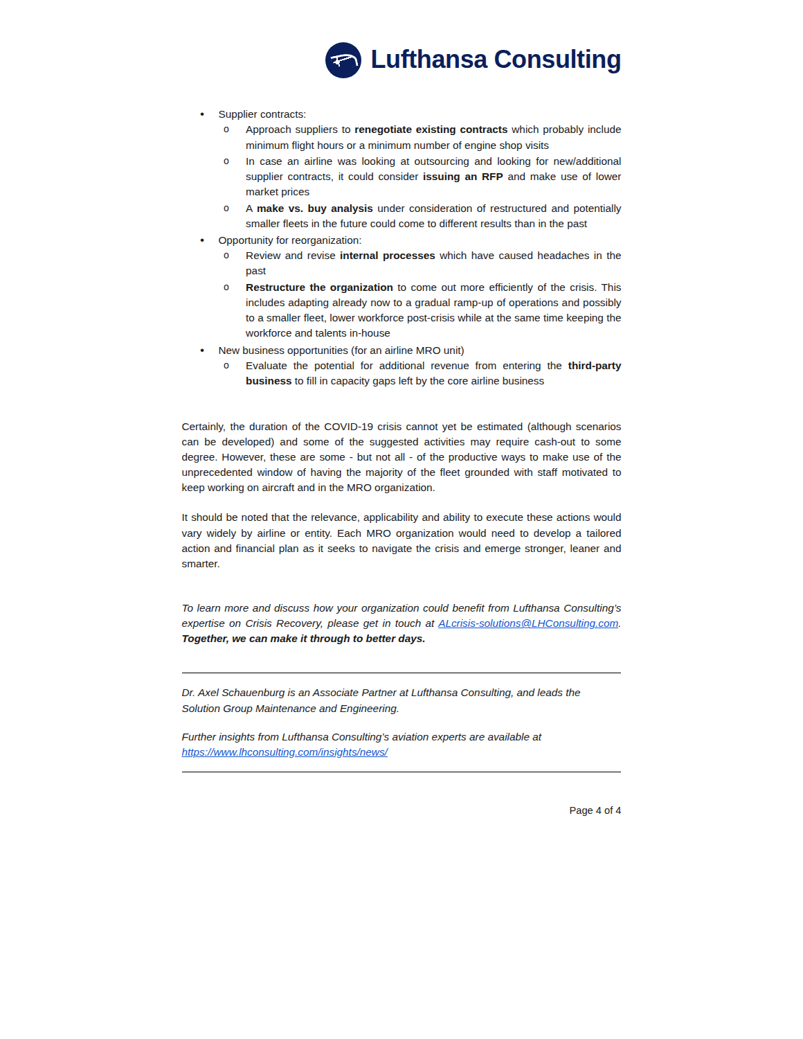Lufthansa Consulting
Supplier contracts:
Approach suppliers to renegotiate existing contracts which probably include minimum flight hours or a minimum number of engine shop visits
In case an airline was looking at outsourcing and looking for new/additional supplier contracts, it could consider issuing an RFP and make use of lower market prices
A make vs. buy analysis under consideration of restructured and potentially smaller fleets in the future could come to different results than in the past
Opportunity for reorganization:
Review and revise internal processes which have caused headaches in the past
Restructure the organization to come out more efficiently of the crisis. This includes adapting already now to a gradual ramp-up of operations and possibly to a smaller fleet, lower workforce post-crisis while at the same time keeping the workforce and talents in-house
New business opportunities (for an airline MRO unit)
Evaluate the potential for additional revenue from entering the third-party business to fill in capacity gaps left by the core airline business
Certainly, the duration of the COVID-19 crisis cannot yet be estimated (although scenarios can be developed) and some of the suggested activities may require cash-out to some degree. However, these are some - but not all - of the productive ways to make use of the unprecedented window of having the majority of the fleet grounded with staff motivated to keep working on aircraft and in the MRO organization.
It should be noted that the relevance, applicability and ability to execute these actions would vary widely by airline or entity. Each MRO organization would need to develop a tailored action and financial plan as it seeks to navigate the crisis and emerge stronger, leaner and smarter.
To learn more and discuss how your organization could benefit from Lufthansa Consulting’s expertise on Crisis Recovery, please get in touch at ALcrisis-solutions@LHConsulting.com. Together, we can make it through to better days.
Dr. Axel Schauenburg is an Associate Partner at Lufthansa Consulting, and leads the Solution Group Maintenance and Engineering.
Further insights from Lufthansa Consulting’s aviation experts are available at
https://www.lhconsulting.com/insights/news/
Page 4 of 4